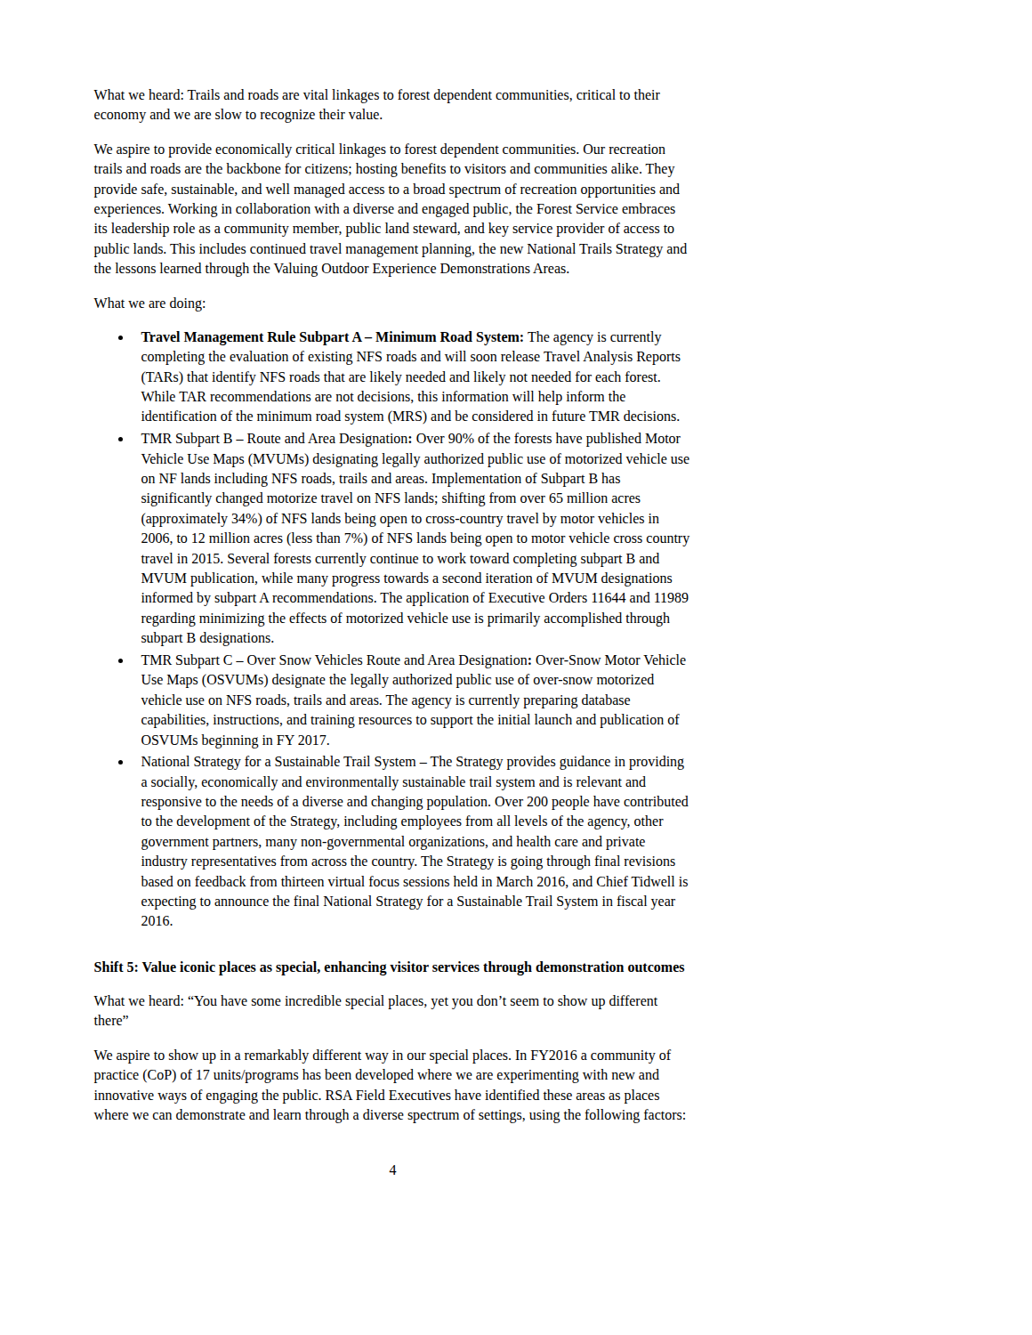What we heard: Trails and roads are vital linkages to forest dependent communities, critical to their economy and we are slow to recognize their value.
We aspire to provide economically critical linkages to forest dependent communities. Our recreation trails and roads are the backbone for citizens; hosting benefits to visitors and communities alike. They provide safe, sustainable, and well managed access to a broad spectrum of recreation opportunities and experiences. Working in collaboration with a diverse and engaged public, the Forest Service embraces its leadership role as a community member, public land steward, and key service provider of access to public lands. This includes continued travel management planning, the new National Trails Strategy and the lessons learned through the Valuing Outdoor Experience Demonstrations Areas.
What we are doing:
Travel Management Rule Subpart A – Minimum Road System: The agency is currently completing the evaluation of existing NFS roads and will soon release Travel Analysis Reports (TARs) that identify NFS roads that are likely needed and likely not needed for each forest. While TAR recommendations are not decisions, this information will help inform the identification of the minimum road system (MRS) and be considered in future TMR decisions.
TMR Subpart B – Route and Area Designation: Over 90% of the forests have published Motor Vehicle Use Maps (MVUMs) designating legally authorized public use of motorized vehicle use on NF lands including NFS roads, trails and areas. Implementation of Subpart B has significantly changed motorize travel on NFS lands; shifting from over 65 million acres (approximately 34%) of NFS lands being open to cross-country travel by motor vehicles in 2006, to 12 million acres (less than 7%) of NFS lands being open to motor vehicle cross country travel in 2015. Several forests currently continue to work toward completing subpart B and MVUM publication, while many progress towards a second iteration of MVUM designations informed by subpart A recommendations. The application of Executive Orders 11644 and 11989 regarding minimizing the effects of motorized vehicle use is primarily accomplished through subpart B designations.
TMR Subpart C – Over Snow Vehicles Route and Area Designation: Over-Snow Motor Vehicle Use Maps (OSVUMs) designate the legally authorized public use of over-snow motorized vehicle use on NFS roads, trails and areas. The agency is currently preparing database capabilities, instructions, and training resources to support the initial launch and publication of OSVUMs beginning in FY 2017.
National Strategy for a Sustainable Trail System – The Strategy provides guidance in providing a socially, economically and environmentally sustainable trail system and is relevant and responsive to the needs of a diverse and changing population. Over 200 people have contributed to the development of the Strategy, including employees from all levels of the agency, other government partners, many non-governmental organizations, and health care and private industry representatives from across the country. The Strategy is going through final revisions based on feedback from thirteen virtual focus sessions held in March 2016, and Chief Tidwell is expecting to announce the final National Strategy for a Sustainable Trail System in fiscal year 2016.
Shift 5: Value iconic places as special, enhancing visitor services through demonstration outcomes
What we heard: “You have some incredible special places, yet you don’t seem to show up different there”
We aspire to show up in a remarkably different way in our special places. In FY2016 a community of practice (CoP) of 17 units/programs has been developed where we are experimenting with new and innovative ways of engaging the public. RSA Field Executives have identified these areas as places where we can demonstrate and learn through a diverse spectrum of settings, using the following factors:
4